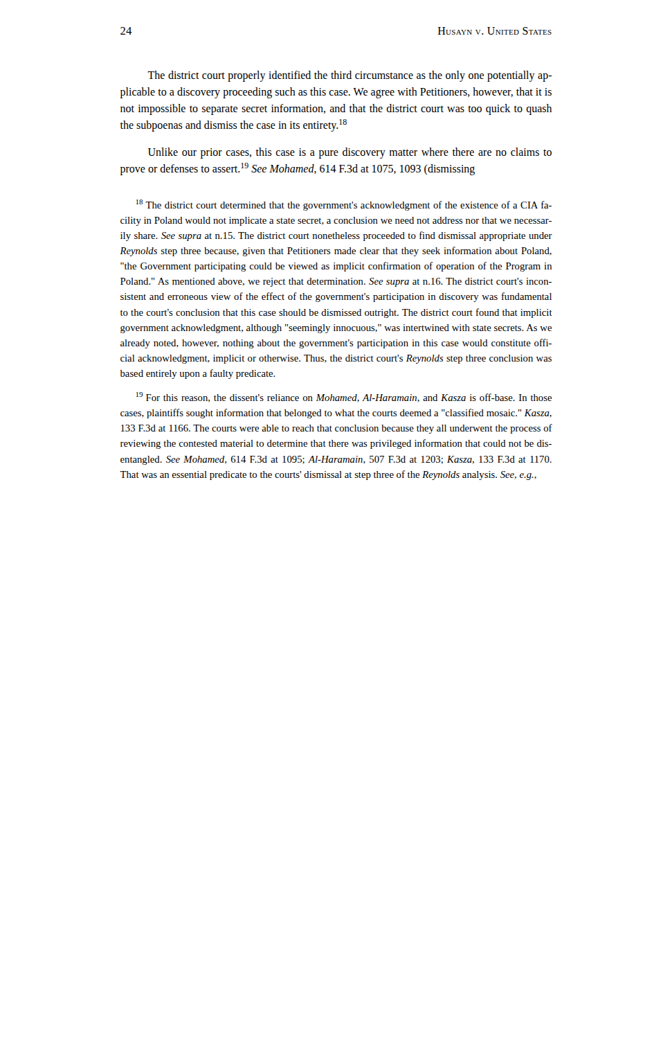24 Husayn v. United States
The district court properly identified the third circumstance as the only one potentially applicable to a discovery proceeding such as this case. We agree with Petitioners, however, that it is not impossible to separate secret information, and that the district court was too quick to quash the subpoenas and dismiss the case in its entirety.18
Unlike our prior cases, this case is a pure discovery matter where there are no claims to prove or defenses to assert.19 See Mohamed, 614 F.3d at 1075, 1093 (dismissing
18 The district court determined that the government's acknowledgment of the existence of a CIA facility in Poland would not implicate a state secret, a conclusion we need not address nor that we necessarily share. See supra at n.15. The district court nonetheless proceeded to find dismissal appropriate under Reynolds step three because, given that Petitioners made clear that they seek information about Poland, "the Government participating could be viewed as implicit confirmation of operation of the Program in Poland." As mentioned above, we reject that determination. See supra at n.16. The district court's inconsistent and erroneous view of the effect of the government's participation in discovery was fundamental to the court's conclusion that this case should be dismissed outright. The district court found that implicit government acknowledgment, although "seemingly innocuous," was intertwined with state secrets. As we already noted, however, nothing about the government's participation in this case would constitute official acknowledgment, implicit or otherwise. Thus, the district court's Reynolds step three conclusion was based entirely upon a faulty predicate.
19 For this reason, the dissent's reliance on Mohamed, Al-Haramain, and Kasza is off-base. In those cases, plaintiffs sought information that belonged to what the courts deemed a "classified mosaic." Kasza, 133 F.3d at 1166. The courts were able to reach that conclusion because they all underwent the process of reviewing the contested material to determine that there was privileged information that could not be disentangled. See Mohamed, 614 F.3d at 1095; Al-Haramain, 507 F.3d at 1203; Kasza, 133 F.3d at 1170. That was an essential predicate to the courts' dismissal at step three of the Reynolds analysis. See, e.g.,